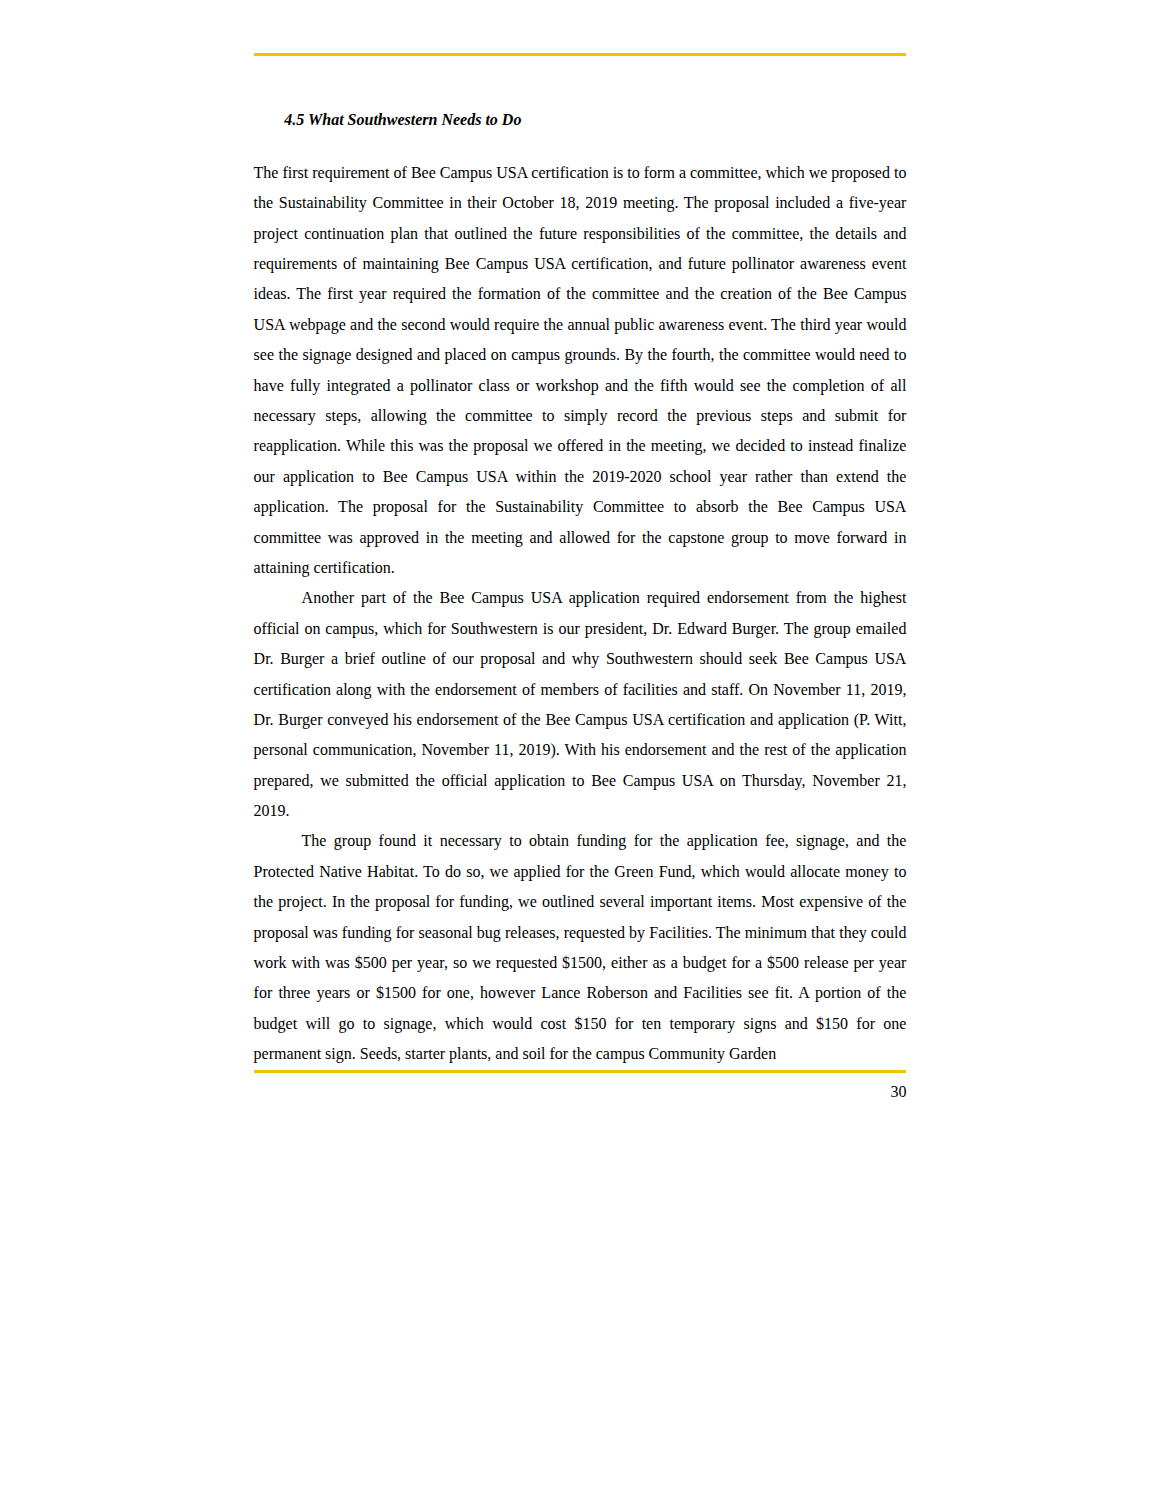4.5 What Southwestern Needs to Do
The first requirement of Bee Campus USA certification is to form a committee, which we proposed to the Sustainability Committee in their October 18, 2019 meeting. The proposal included a five-year project continuation plan that outlined the future responsibilities of the committee, the details and requirements of maintaining Bee Campus USA certification, and future pollinator awareness event ideas. The first year required the formation of the committee and the creation of the Bee Campus USA webpage and the second would require the annual public awareness event. The third year would see the signage designed and placed on campus grounds. By the fourth, the committee would need to have fully integrated a pollinator class or workshop and the fifth would see the completion of all necessary steps, allowing the committee to simply record the previous steps and submit for reapplication. While this was the proposal we offered in the meeting, we decided to instead finalize our application to Bee Campus USA within the 2019-2020 school year rather than extend the application. The proposal for the Sustainability Committee to absorb the Bee Campus USA committee was approved in the meeting and allowed for the capstone group to move forward in attaining certification.
Another part of the Bee Campus USA application required endorsement from the highest official on campus, which for Southwestern is our president, Dr. Edward Burger. The group emailed Dr. Burger a brief outline of our proposal and why Southwestern should seek Bee Campus USA certification along with the endorsement of members of facilities and staff. On November 11, 2019, Dr. Burger conveyed his endorsement of the Bee Campus USA certification and application (P. Witt, personal communication, November 11, 2019). With his endorsement and the rest of the application prepared, we submitted the official application to Bee Campus USA on Thursday, November 21, 2019.
The group found it necessary to obtain funding for the application fee, signage, and the Protected Native Habitat. To do so, we applied for the Green Fund, which would allocate money to the project. In the proposal for funding, we outlined several important items. Most expensive of the proposal was funding for seasonal bug releases, requested by Facilities. The minimum that they could work with was $500 per year, so we requested $1500, either as a budget for a $500 release per year for three years or $1500 for one, however Lance Roberson and Facilities see fit. A portion of the budget will go to signage, which would cost $150 for ten temporary signs and $150 for one permanent sign. Seeds, starter plants, and soil for the campus Community Garden
30